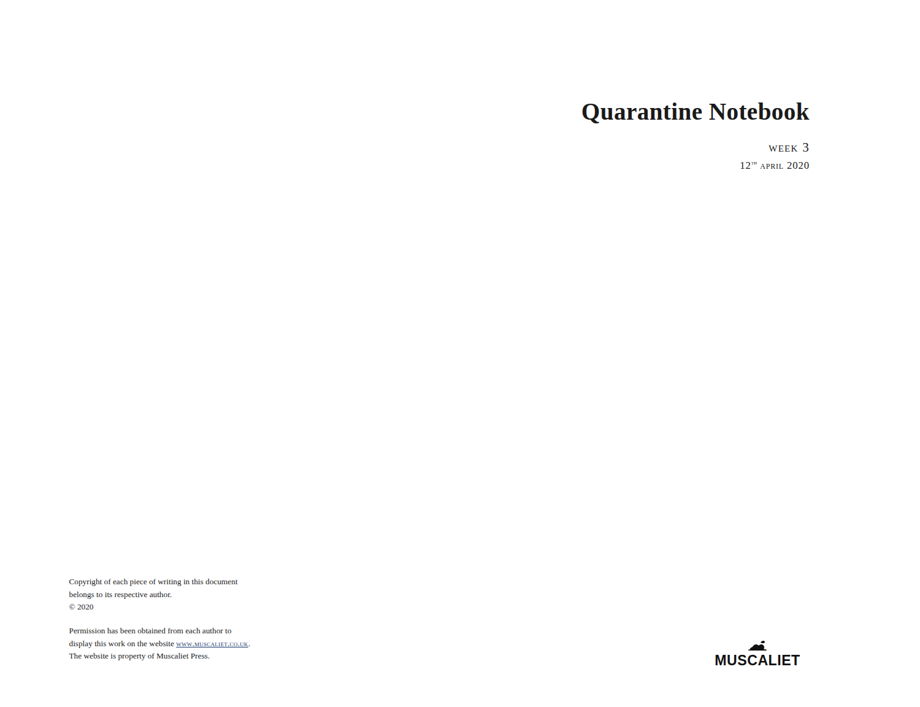Quarantine Notebook
Week 3
12th April 2020
Copyright of each piece of writing in this document belongs to its respective author.
© 2020
Permission has been obtained from each author to display this work on the website www.muscaliet.co.uk. The website is property of Muscaliet Press.
MUSCALIET